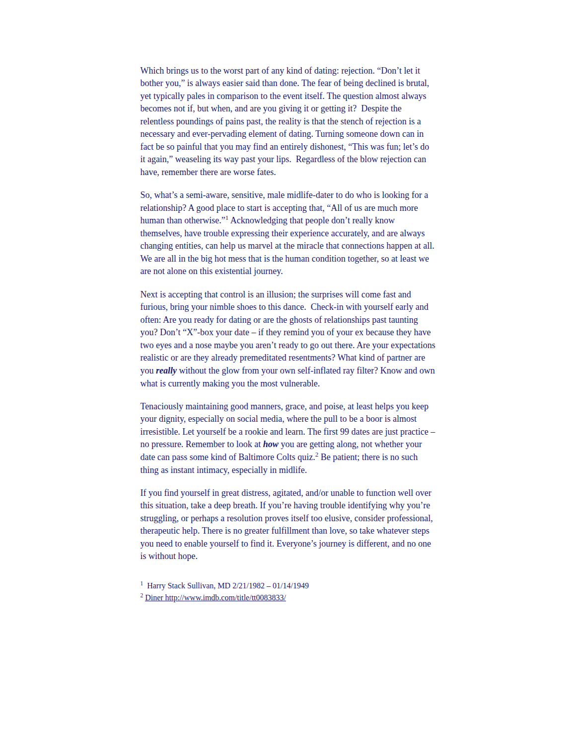Which brings us to the worst part of any kind of dating: rejection. “Don’t let it bother you,” is always easier said than done. The fear of being declined is brutal, yet typically pales in comparison to the event itself. The question almost always becomes not if, but when, and are you giving it or getting it? Despite the relentless poundings of pains past, the reality is that the stench of rejection is a necessary and ever-pervading element of dating. Turning someone down can in fact be so painful that you may find an entirely dishonest, “This was fun; let’s do it again,” weaseling its way past your lips. Regardless of the blow rejection can have, remember there are worse fates.
So, what’s a semi-aware, sensitive, male midlife-dater to do who is looking for a relationship? A good place to start is accepting that, “All of us are much more human than otherwise.”1 Acknowledging that people don’t really know themselves, have trouble expressing their experience accurately, and are always changing entities, can help us marvel at the miracle that connections happen at all. We are all in the big hot mess that is the human condition together, so at least we are not alone on this existential journey.
Next is accepting that control is an illusion; the surprises will come fast and furious, bring your nimble shoes to this dance. Check-in with yourself early and often: Are you ready for dating or are the ghosts of relationships past taunting you? Don’t “X”-box your date – if they remind you of your ex because they have two eyes and a nose maybe you aren’t ready to go out there. Are your expectations realistic or are they already premeditated resentments? What kind of partner are you really without the glow from your own self-inflated ray filter? Know and own what is currently making you the most vulnerable.
Tenaciously maintaining good manners, grace, and poise, at least helps you keep your dignity, especially on social media, where the pull to be a boor is almost irresistible. Let yourself be a rookie and learn. The first 99 dates are just practice – no pressure. Remember to look at how you are getting along, not whether your date can pass some kind of Baltimore Colts quiz.2 Be patient; there is no such thing as instant intimacy, especially in midlife.
If you find yourself in great distress, agitated, and/or unable to function well over this situation, take a deep breath. If you’re having trouble identifying why you’re struggling, or perhaps a resolution proves itself too elusive, consider professional, therapeutic help. There is no greater fulfillment than love, so take whatever steps you need to enable yourself to find it. Everyone’s journey is different, and no one is without hope.
1 Harry Stack Sullivan, MD 2/21/1982 – 01/14/1949
2 Diner http://www.imdb.com/title/tt0083833/